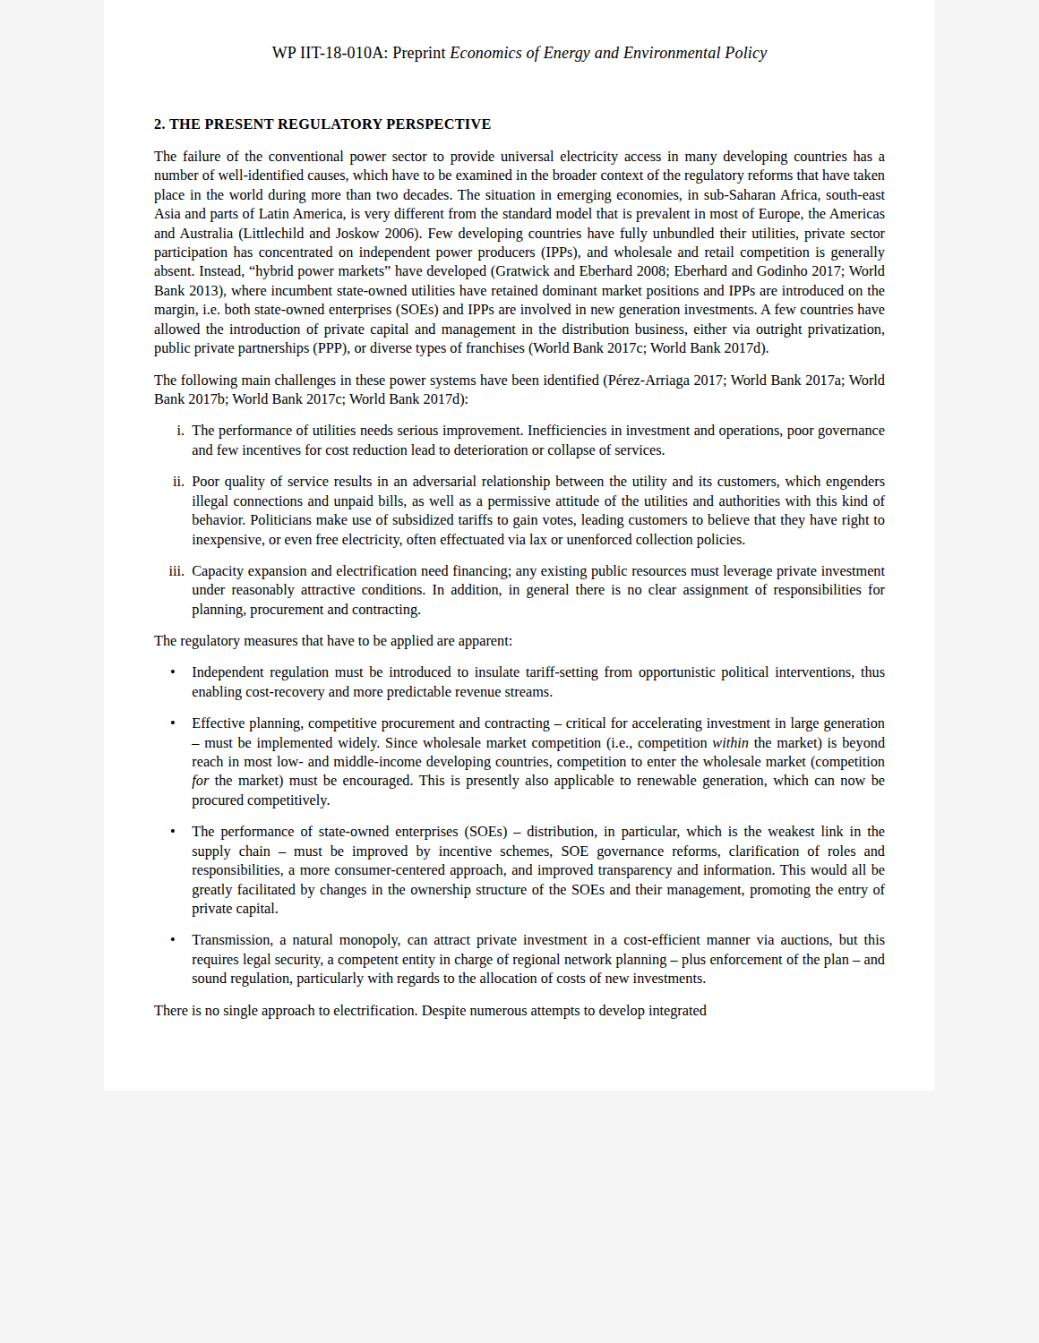WP IIT-18-010A: Preprint Economics of Energy and Environmental Policy
2. THE PRESENT REGULATORY PERSPECTIVE
The failure of the conventional power sector to provide universal electricity access in many developing countries has a number of well-identified causes, which have to be examined in the broader context of the regulatory reforms that have taken place in the world during more than two decades. The situation in emerging economies, in sub-Saharan Africa, south-east Asia and parts of Latin America, is very different from the standard model that is prevalent in most of Europe, the Americas and Australia (Littlechild and Joskow 2006). Few developing countries have fully unbundled their utilities, private sector participation has concentrated on independent power producers (IPPs), and wholesale and retail competition is generally absent. Instead, “hybrid power markets” have developed (Gratwick and Eberhard 2008; Eberhard and Godinho 2017; World Bank 2013), where incumbent state-owned utilities have retained dominant market positions and IPPs are introduced on the margin, i.e. both state-owned enterprises (SOEs) and IPPs are involved in new generation investments. A few countries have allowed the introduction of private capital and management in the distribution business, either via outright privatization, public private partnerships (PPP), or diverse types of franchises (World Bank 2017c; World Bank 2017d).
The following main challenges in these power systems have been identified (Pérez-Arriaga 2017; World Bank 2017a; World Bank 2017b; World Bank 2017c; World Bank 2017d):
The performance of utilities needs serious improvement. Inefficiencies in investment and operations, poor governance and few incentives for cost reduction lead to deterioration or collapse of services.
Poor quality of service results in an adversarial relationship between the utility and its customers, which engenders illegal connections and unpaid bills, as well as a permissive attitude of the utilities and authorities with this kind of behavior. Politicians make use of subsidized tariffs to gain votes, leading customers to believe that they have right to inexpensive, or even free electricity, often effectuated via lax or unenforced collection policies.
Capacity expansion and electrification need financing; any existing public resources must leverage private investment under reasonably attractive conditions. In addition, in general there is no clear assignment of responsibilities for planning, procurement and contracting.
The regulatory measures that have to be applied are apparent:
Independent regulation must be introduced to insulate tariff-setting from opportunistic political interventions, thus enabling cost-recovery and more predictable revenue streams.
Effective planning, competitive procurement and contracting – critical for accelerating investment in large generation – must be implemented widely. Since wholesale market competition (i.e., competition within the market) is beyond reach in most low- and middle-income developing countries, competition to enter the wholesale market (competition for the market) must be encouraged. This is presently also applicable to renewable generation, which can now be procured competitively.
The performance of state-owned enterprises (SOEs) – distribution, in particular, which is the weakest link in the supply chain – must be improved by incentive schemes, SOE governance reforms, clarification of roles and responsibilities, a more consumer-centered approach, and improved transparency and information. This would all be greatly facilitated by changes in the ownership structure of the SOEs and their management, promoting the entry of private capital.
Transmission, a natural monopoly, can attract private investment in a cost-efficient manner via auctions, but this requires legal security, a competent entity in charge of regional network planning – plus enforcement of the plan – and sound regulation, particularly with regards to the allocation of costs of new investments.
There is no single approach to electrification. Despite numerous attempts to develop integrated